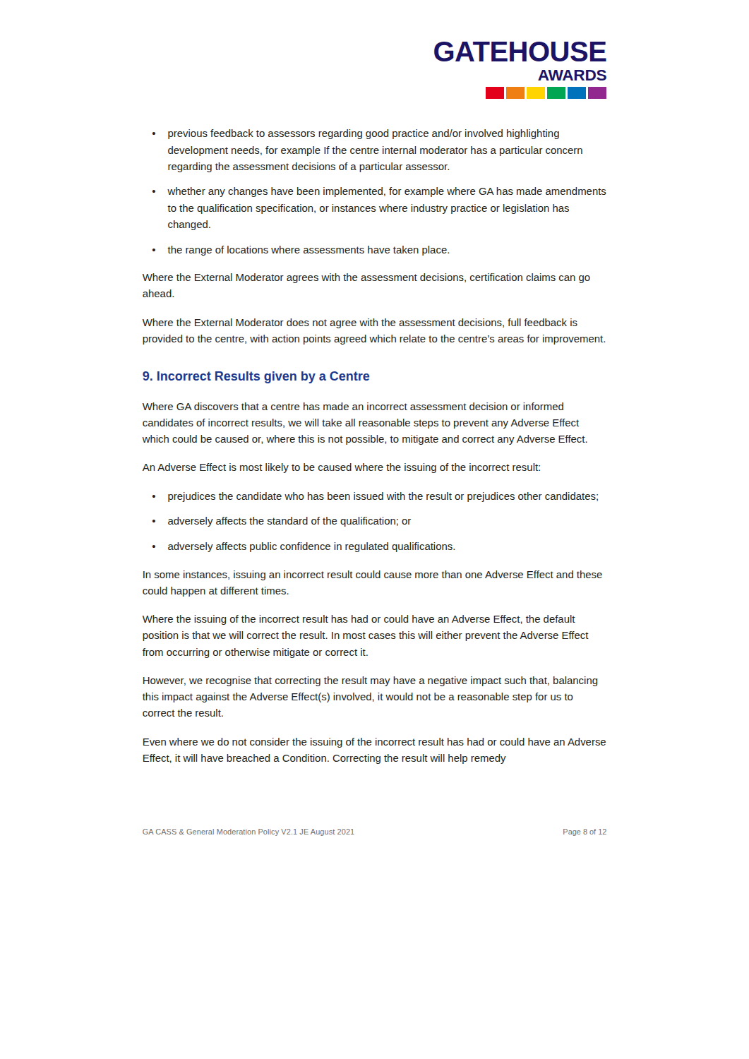GATEHOUSE
AWARDS
previous feedback to assessors regarding good practice and/or involved highlighting development needs, for example If the centre internal moderator has a particular concern regarding the assessment decisions of a particular assessor.
whether any changes have been implemented, for example where GA has made amendments to the qualification specification, or instances where industry practice or legislation has changed.
the range of locations where assessments have taken place.
Where the External Moderator agrees with the assessment decisions, certification claims can go ahead.
Where the External Moderator does not agree with the assessment decisions, full feedback is provided to the centre, with action points agreed which relate to the centre’s areas for improvement.
9. Incorrect Results given by a Centre
Where GA discovers that a centre has made an incorrect assessment decision or informed candidates of incorrect results, we will take all reasonable steps to prevent any Adverse Effect which could be caused or, where this is not possible, to mitigate and correct any Adverse Effect.
An Adverse Effect is most likely to be caused where the issuing of the incorrect result:
prejudices the candidate who has been issued with the result or prejudices other candidates;
adversely affects the standard of the qualification; or
adversely affects public confidence in regulated qualifications.
In some instances, issuing an incorrect result could cause more than one Adverse Effect and these could happen at different times.
Where the issuing of the incorrect result has had or could have an Adverse Effect, the default position is that we will correct the result. In most cases this will either prevent the Adverse Effect from occurring or otherwise mitigate or correct it.
However, we recognise that correcting the result may have a negative impact such that, balancing this impact against the Adverse Effect(s) involved, it would not be a reasonable step for us to correct the result.
Even where we do not consider the issuing of the incorrect result has had or could have an Adverse Effect, it will have breached a Condition. Correcting the result will help remedy
GA CASS & General Moderation Policy V2.1 JE August 2021
Page 8 of 12